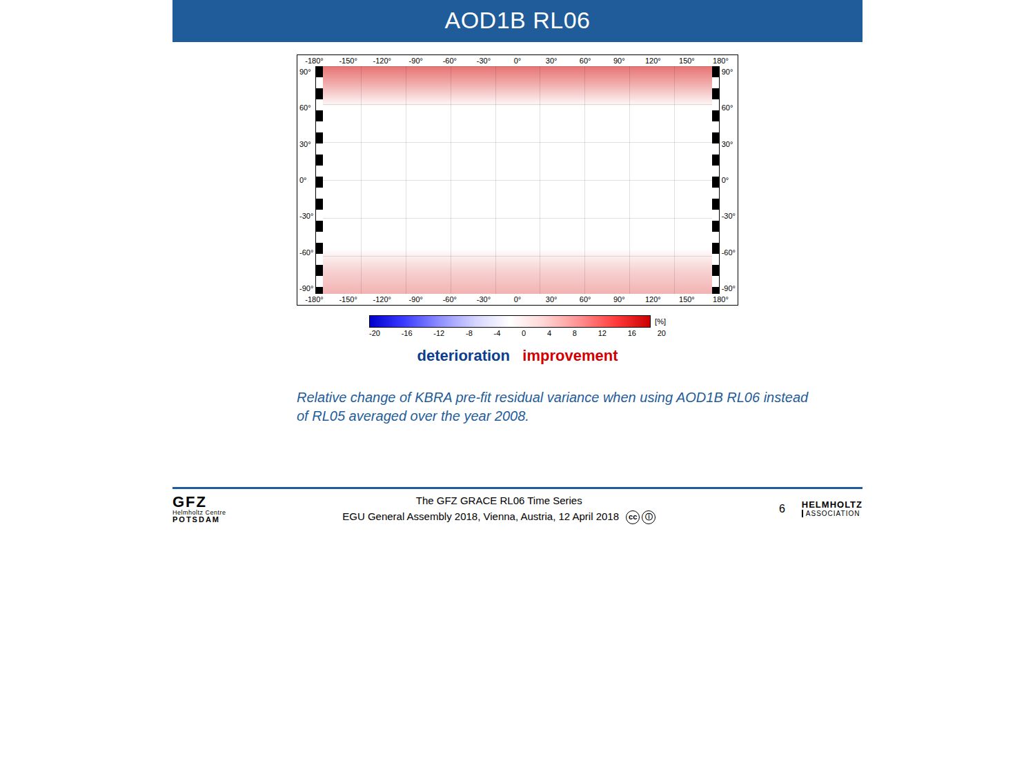AOD1B RL06
-180°-150°-120°-90°-60°-30°0°30°60°90°120°150°180°
90°60°30°0°-30°-60°-90°
90°60°30°0°-30°-60°-90°
-180°-150°-120°-90°-60°-30°0°30°60°90°120°150°180°
[%]
-20-16-12-8-4048121620
deterioration improvement
Relative change of KBRA pre-fit residual variance when using AOD1B RL06 instead of RL05 averaged over the year 2008.
GFZ
Helmholtz Centre
POTSDAM
The GFZ GRACE RL06 Time Series
EGU General Assembly 2018, Vienna, Austria, 12 April 2018 ccⓘ
6
HELMHOLTZ
ASSOCIATION